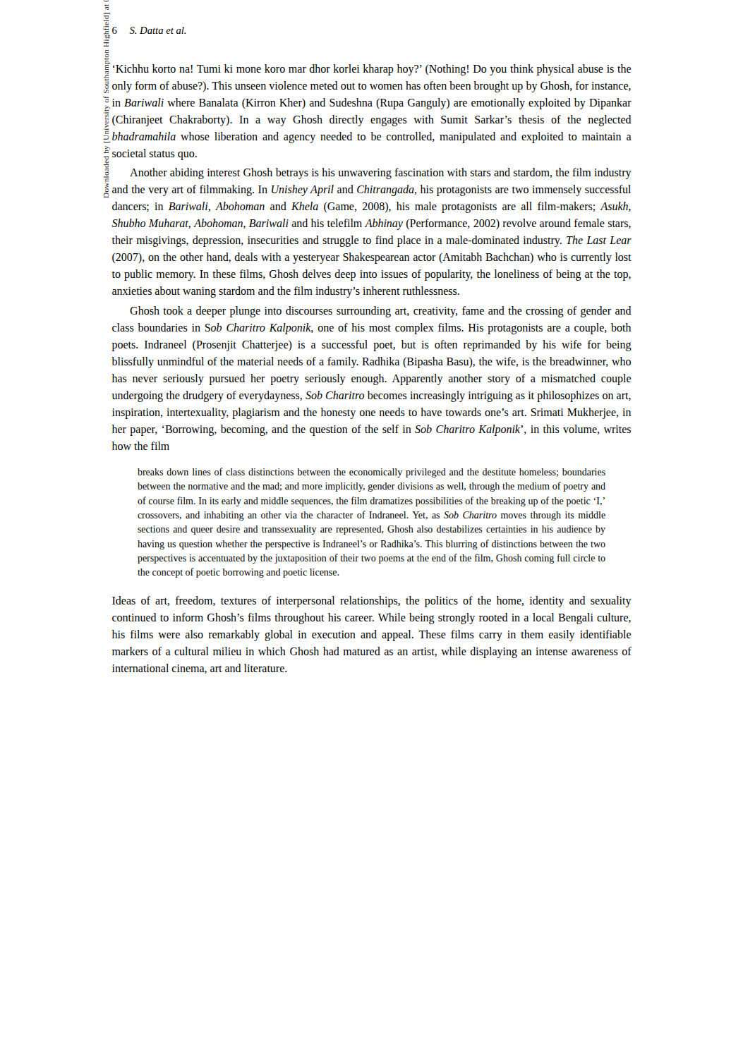Downloaded by [University of Southampton Highfield] at 00:12 05 February 2015
6 S. Datta et al.
‘Kichhu korto na! Tumi ki mone koro mar dhor korlei kharap hoy?’ (Nothing! Do you think physical abuse is the only form of abuse?). This unseen violence meted out to women has often been brought up by Ghosh, for instance, in Bariwali where Banalata (Kirron Kher) and Sudeshna (Rupa Ganguly) are emotionally exploited by Dipankar (Chiranjeet Chakraborty). In a way Ghosh directly engages with Sumit Sarkar’s thesis of the neglected bhadramahila whose liberation and agency needed to be controlled, manipulated and exploited to maintain a societal status quo.
Another abiding interest Ghosh betrays is his unwavering fascination with stars and stardom, the film industry and the very art of filmmaking. In Unishey April and Chitrangada, his protagonists are two immensely successful dancers; in Bariwali, Abohoman and Khela (Game, 2008), his male protagonists are all film-makers; Asukh, Shubho Muharat, Abohoman, Bariwali and his telefilm Abhinay (Performance, 2002) revolve around female stars, their misgivings, depression, insecurities and struggle to find place in a male-dominated industry. The Last Lear (2007), on the other hand, deals with a yesteryear Shakespearean actor (Amitabh Bachchan) who is currently lost to public memory. In these films, Ghosh delves deep into issues of popularity, the loneliness of being at the top, anxieties about waning stardom and the film industry’s inherent ruthlessness.
Ghosh took a deeper plunge into discourses surrounding art, creativity, fame and the crossing of gender and class boundaries in Sob Charitro Kalponik, one of his most complex films. His protagonists are a couple, both poets. Indraneel (Prosenjit Chatterjee) is a successful poet, but is often reprimanded by his wife for being blissfully unmindful of the material needs of a family. Radhika (Bipasha Basu), the wife, is the breadwinner, who has never seriously pursued her poetry seriously enough. Apparently another story of a mismatched couple undergoing the drudgery of everydayness, Sob Charitro becomes increasingly intriguing as it philosophizes on art, inspiration, intertexuality, plagiarism and the honesty one needs to have towards one’s art. Srimati Mukherjee, in her paper, ‘Borrowing, becoming, and the question of the self in Sob Charitro Kalponik’, in this volume, writes how the film
breaks down lines of class distinctions between the economically privileged and the destitute homeless; boundaries between the normative and the mad; and more implicitly, gender divisions as well, through the medium of poetry and of course film. In its early and middle sequences, the film dramatizes possibilities of the breaking up of the poetic ‘I,’ crossovers, and inhabiting an other via the character of Indraneel. Yet, as Sob Charitro moves through its middle sections and queer desire and transsexuality are represented, Ghosh also destabilizes certainties in his audience by having us question whether the perspective is Indraneel’s or Radhika’s. This blurring of distinctions between the two perspectives is accentuated by the juxtaposition of their two poems at the end of the film, Ghosh coming full circle to the concept of poetic borrowing and poetic license.
Ideas of art, freedom, textures of interpersonal relationships, the politics of the home, identity and sexuality continued to inform Ghosh’s films throughout his career. While being strongly rooted in a local Bengali culture, his films were also remarkably global in execution and appeal. These films carry in them easily identifiable markers of a cultural milieu in which Ghosh had matured as an artist, while displaying an intense awareness of international cinema, art and literature.